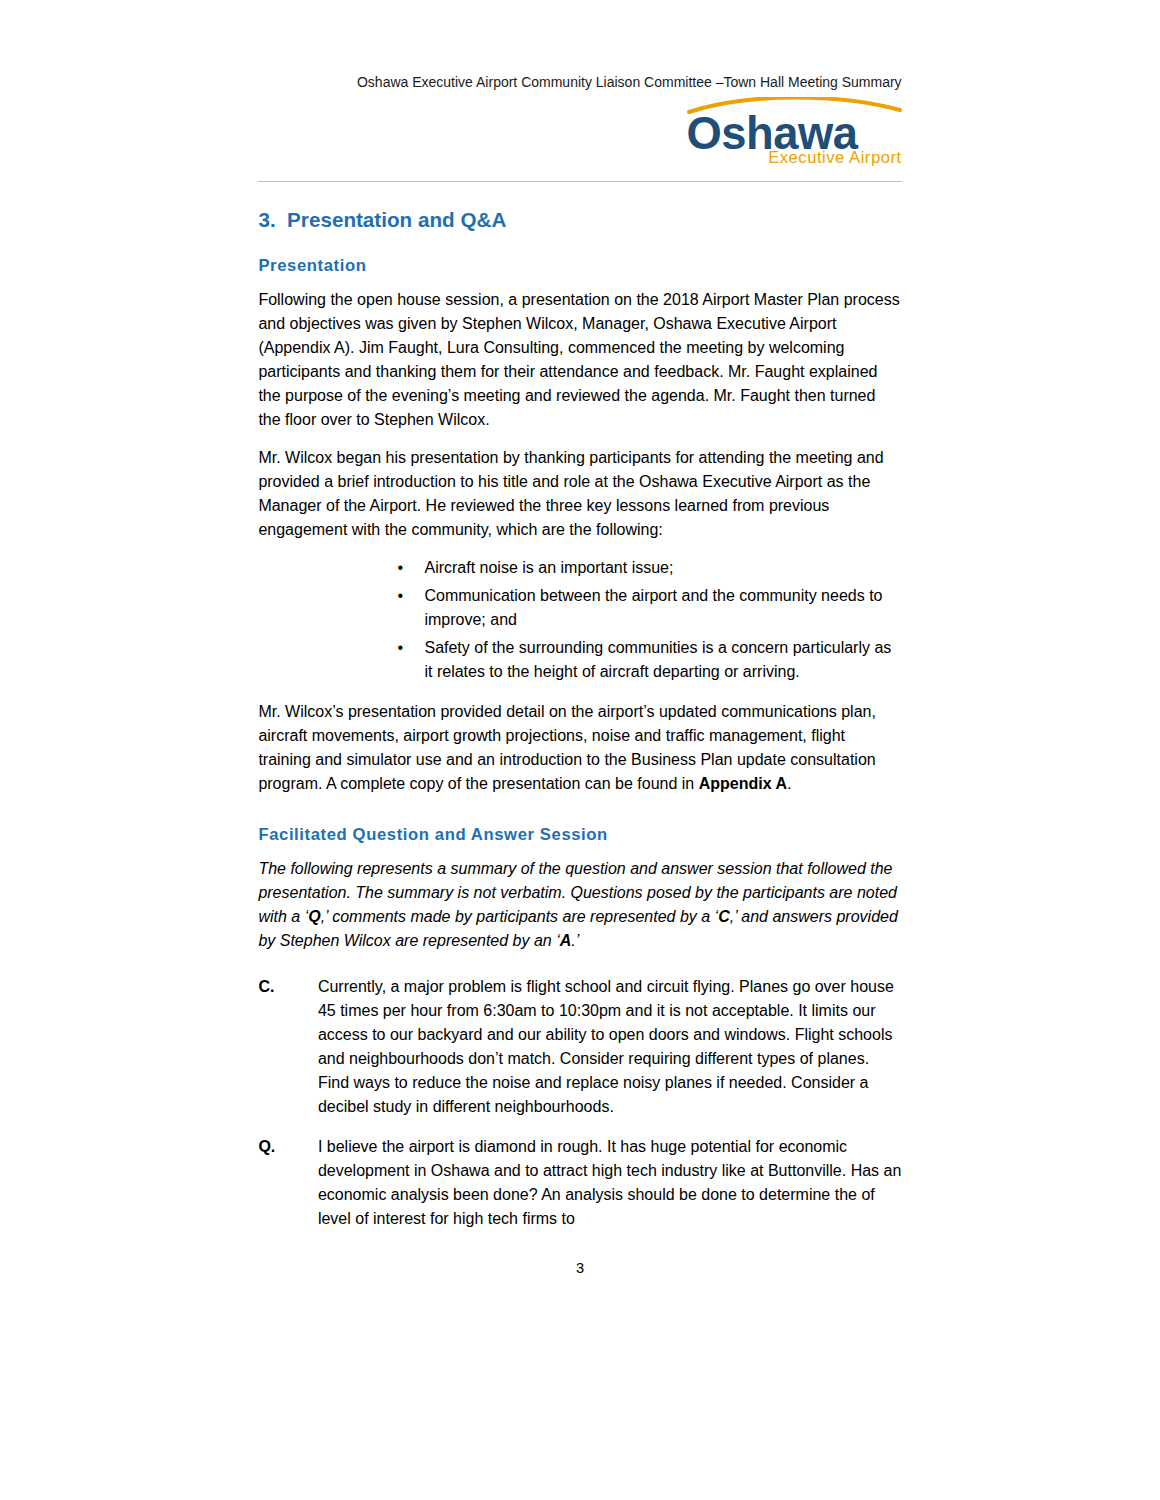Oshawa Executive Airport Community Liaison Committee –Town Hall Meeting Summary
Oshawa Executive Airport
3. Presentation and Q&A
Presentation
Following the open house session, a presentation on the 2018 Airport Master Plan process and objectives was given by Stephen Wilcox, Manager, Oshawa Executive Airport (Appendix A). Jim Faught, Lura Consulting, commenced the meeting by welcoming participants and thanking them for their attendance and feedback. Mr. Faught explained the purpose of the evening’s meeting and reviewed the agenda. Mr. Faught then turned the floor over to Stephen Wilcox.
Mr. Wilcox began his presentation by thanking participants for attending the meeting and provided a brief introduction to his title and role at the Oshawa Executive Airport as the Manager of the Airport. He reviewed the three key lessons learned from previous engagement with the community, which are the following:
Aircraft noise is an important issue;
Communication between the airport and the community needs to improve; and
Safety of the surrounding communities is a concern particularly as it relates to the height of aircraft departing or arriving.
Mr. Wilcox’s presentation provided detail on the airport’s updated communications plan, aircraft movements, airport growth projections, noise and traffic management, flight training and simulator use and an introduction to the Business Plan update consultation program. A complete copy of the presentation can be found in Appendix A.
Facilitated Question and Answer Session
The following represents a summary of the question and answer session that followed the presentation. The summary is not verbatim. Questions posed by the participants are noted with a ‘Q,’ comments made by participants are represented by a ‘C,’ and answers provided by Stephen Wilcox are represented by an ‘A.’
C.
Currently, a major problem is flight school and circuit flying. Planes go over house 45 times per hour from 6:30am to 10:30pm and it is not acceptable. It limits our access to our backyard and our ability to open doors and windows. Flight schools and neighbourhoods don’t match. Consider requiring different types of planes. Find ways to reduce the noise and replace noisy planes if needed. Consider a decibel study in different neighbourhoods.
Q.
I believe the airport is diamond in rough. It has huge potential for economic development in Oshawa and to attract high tech industry like at Buttonville. Has an economic analysis been done? An analysis should be done to determine the of level of interest for high tech firms to
3